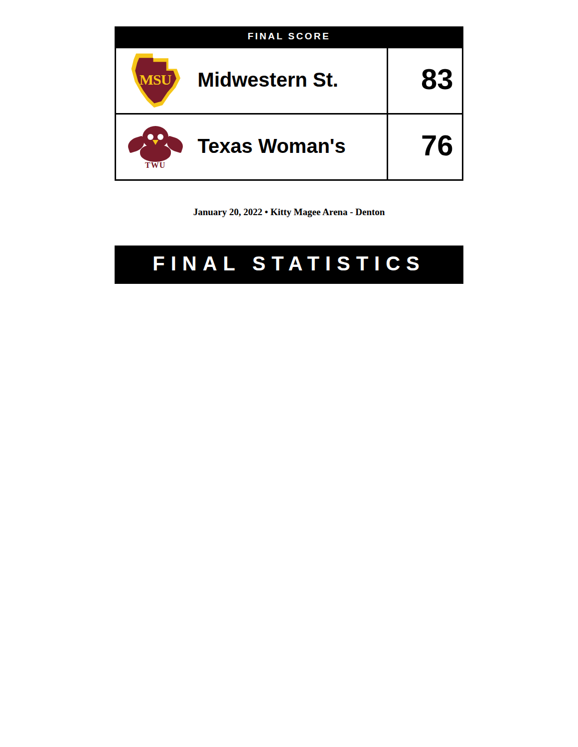Final Score
| MSU | Midwestern St. | 83 |
| TWU | Texas Woman's | 76 |
January 20, 2022 • Kitty Magee Arena - Denton
Final Statistics